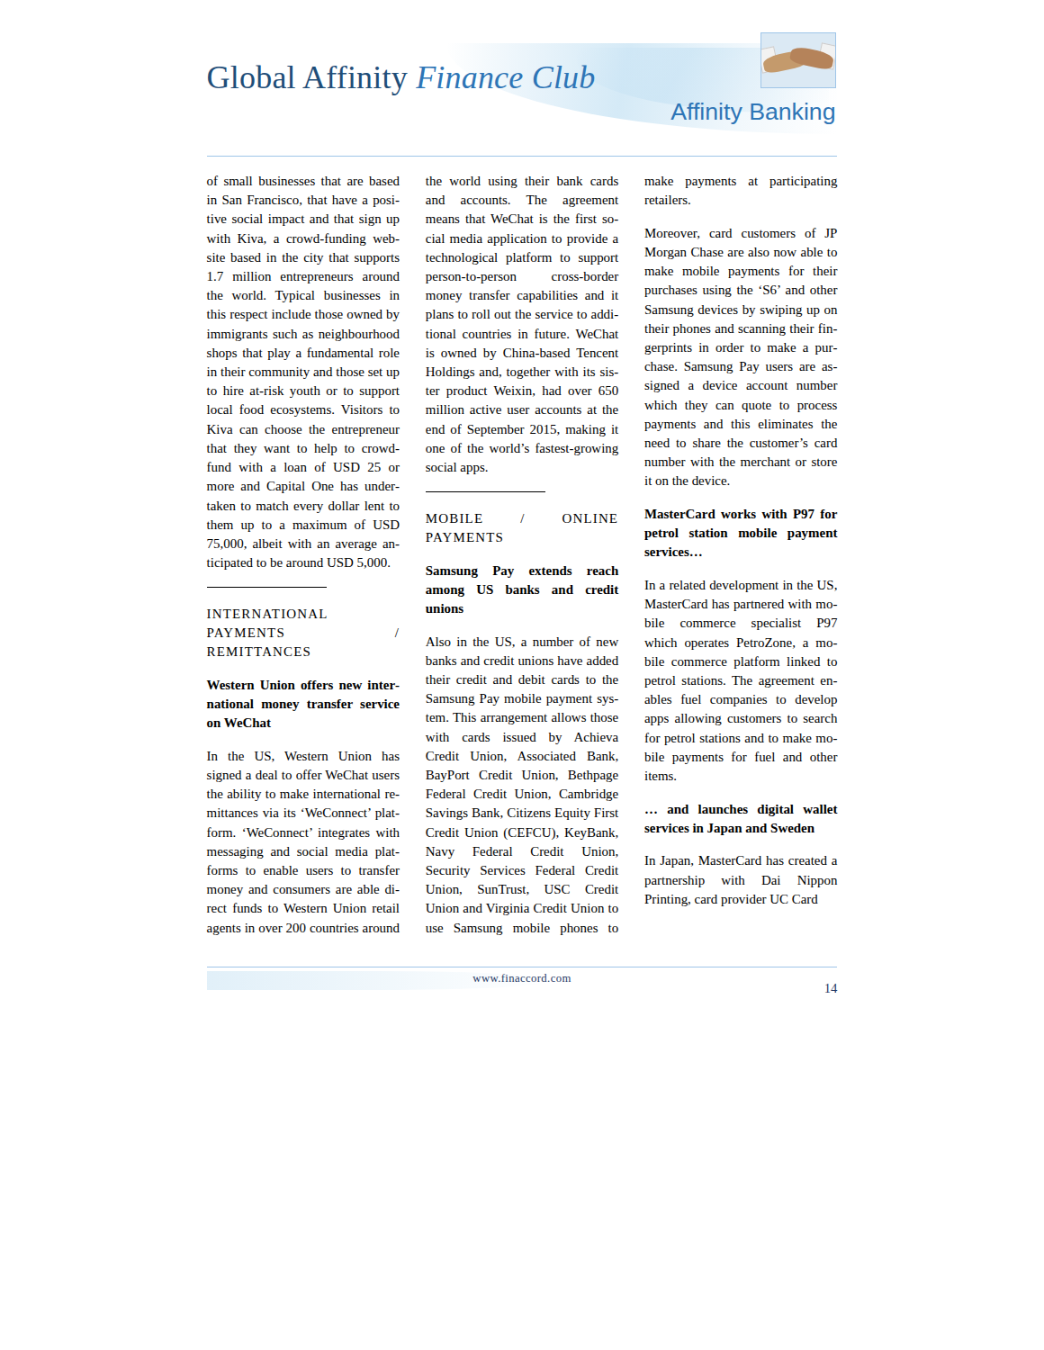Global Affinity Finance Club
Affinity Banking
of small businesses that are based in San Francisco, that have a positive social impact and that sign up with Kiva, a crowd-funding website based in the city that supports 1.7 million entrepreneurs around the world. Typical businesses in this respect include those owned by immigrants such as neighbourhood shops that play a fundamental role in their community and those set up to hire at-risk youth or to support local food ecosystems. Visitors to Kiva can choose the entrepreneur that they want to help to crowd-fund with a loan of USD 25 or more and Capital One has undertaken to match every dollar lent to them up to a maximum of USD 75,000, albeit with an average anticipated to be around USD 5,000.
INTERNATIONAL PAYMENTS / REMITTANCES
Western Union offers new international money transfer service on WeChat
In the US, Western Union has signed a deal to offer WeChat users the ability to make international remittances via its ‘WeConnect’ platform. ‘WeConnect’ integrates with messaging and social media platforms to enable users to transfer money and consumers are able direct funds to Western Union retail agents in over 200 countries around the world using their bank cards and accounts. The agreement means that WeChat is the first social media application to provide a technological platform to support person-to-person cross-border money transfer capabilities and it plans to roll out the service to additional countries in future. WeChat is owned by China-based Tencent Holdings and, together with its sister product Weixin, had over 650 million active user accounts at the end of September 2015, making it one of the world’s fastest-growing social apps.
MOBILE / ONLINE PAYMENTS
Samsung Pay extends reach among US banks and credit unions
Also in the US, a number of new banks and credit unions have added their credit and debit cards to the Samsung Pay mobile payment system. This arrangement allows those with cards issued by Achieva Credit Union, Associated Bank, BayPort Credit Union, Bethpage Federal Credit Union, Cambridge Savings Bank, Citizens Equity First Credit Union (CEFCU), KeyBank, Navy Federal Credit Union, Security Services Federal Credit Union, SunTrust, USC Credit Union and Virginia Credit Union to use Samsung mobile phones to make payments at participating retailers.
Moreover, card customers of JP Morgan Chase are also now able to make mobile payments for their purchases using the ‘S6’ and other Samsung devices by swiping up on their phones and scanning their fingerprints in order to make a purchase. Samsung Pay users are assigned a device account number which they can quote to process payments and this eliminates the need to share the customer’s card number with the merchant or store it on the device.
MasterCard works with P97 for petrol station mobile payment services…
In a related development in the US, MasterCard has partnered with mobile commerce specialist P97 which operates PetroZone, a mobile commerce platform linked to petrol stations. The agreement enables fuel companies to develop apps allowing customers to search for petrol stations and to make mobile payments for fuel and other items.
… and launches digital wallet services in Japan and Sweden
In Japan, MasterCard has created a partnership with Dai Nippon Printing, card provider UC Card
www.finaccord.com
14